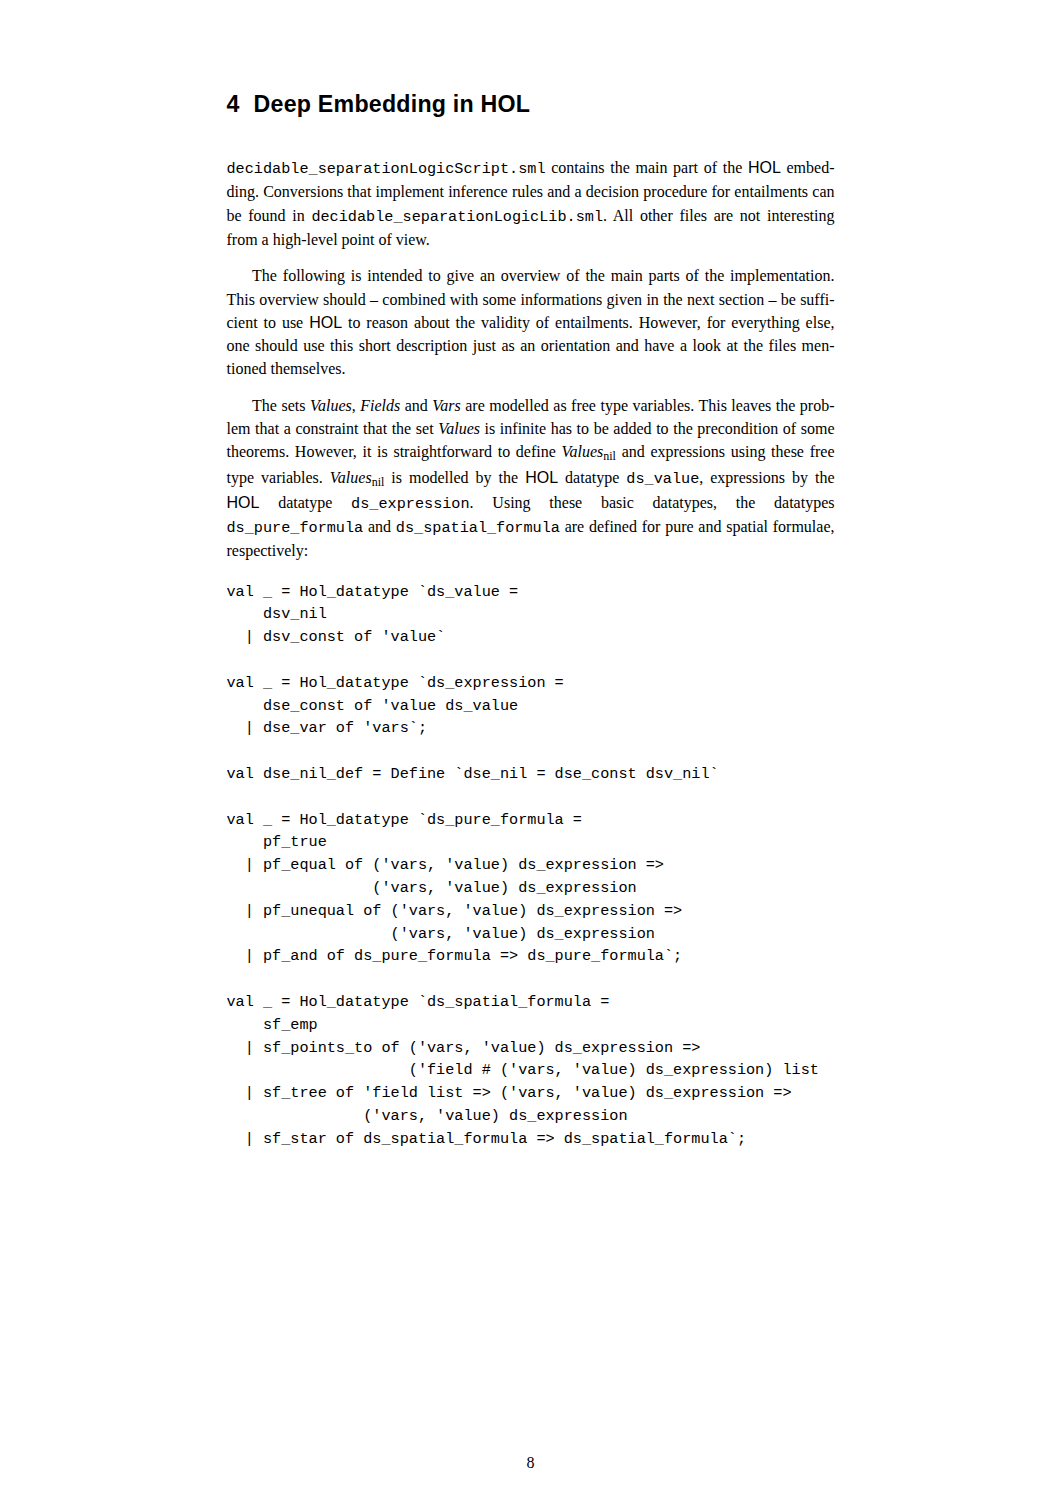4 Deep Embedding in HOL
decidable_separationLogicScript.sml contains the main part of the HOL embedding. Conversions that implement inference rules and a decision procedure for entailments can be found in decidable_separationLogicLib.sml. All other files are not interesting from a high-level point of view.
The following is intended to give an overview of the main parts of the implementation. This overview should – combined with some informations given in the next section – be sufficient to use HOL to reason about the validity of entailments. However, for everything else, one should use this short description just as an orientation and have a look at the files mentioned themselves.
The sets Values, Fields and Vars are modelled as free type variables. This leaves the problem that a constraint that the set Values is infinite has to be added to the precondition of some theorems. However, it is straightforward to define Values nil and expressions using these free type variables. Values nil is modelled by the HOL datatype ds_value, expressions by the HOL datatype ds_expression. Using these basic datatypes, the datatypes ds_pure_formula and ds_spatial_formula are defined for pure and spatial formulae, respectively:
val _ = Hol_datatype `ds_value =
    dsv_nil
  | dsv_const of 'value`

val _ = Hol_datatype `ds_expression =
    dse_const of 'value ds_value
  | dse_var of 'vars`;

val dse_nil_def = Define `dse_nil = dse_const dsv_nil`

val _ = Hol_datatype `ds_pure_formula =
    pf_true
  | pf_equal of ('vars, 'value) ds_expression =>
                ('vars, 'value) ds_expression
  | pf_unequal of ('vars, 'value) ds_expression =>
                  ('vars, 'value) ds_expression
  | pf_and of ds_pure_formula => ds_pure_formula`;

val _ = Hol_datatype `ds_spatial_formula =
    sf_emp
  | sf_points_to of ('vars, 'value) ds_expression =>
                    ('field # ('vars, 'value) ds_expression) list
  | sf_tree of 'field list => ('vars, 'value) ds_expression =>
               ('vars, 'value) ds_expression
  | sf_star of ds_spatial_formula => ds_spatial_formula`;
8